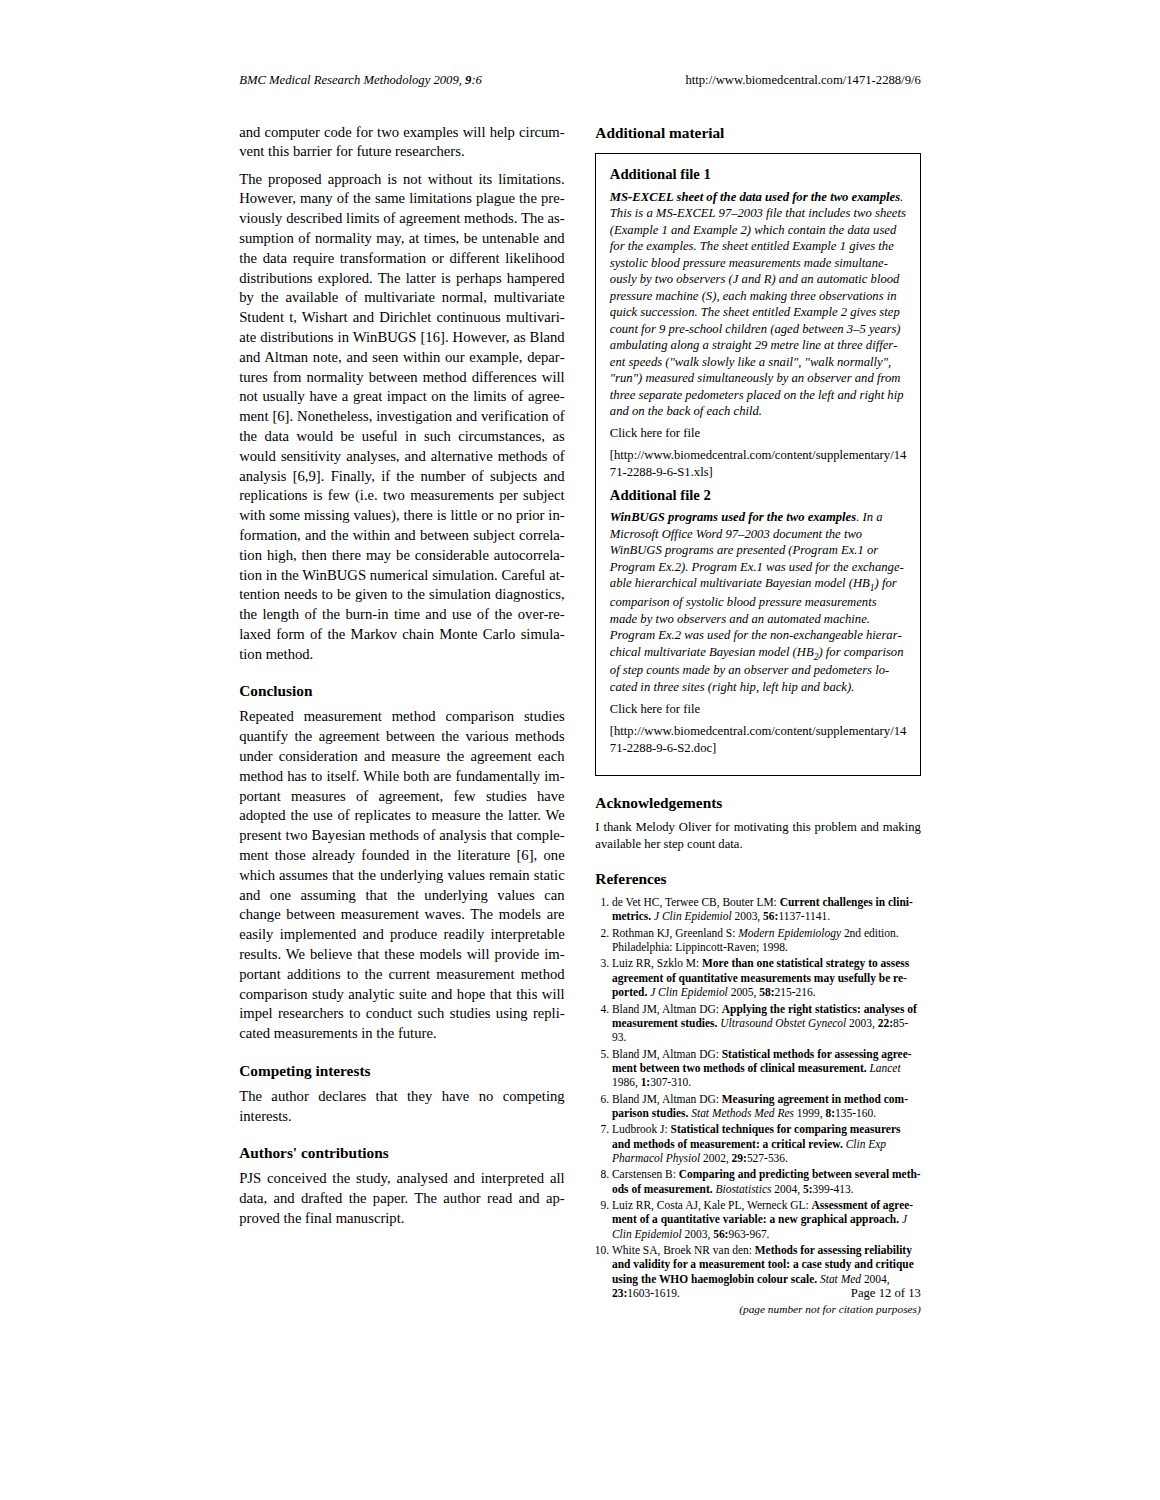BMC Medical Research Methodology 2009, 9:6
http://www.biomedcentral.com/1471-2288/9/6
and computer code for two examples will help circumvent this barrier for future researchers.
The proposed approach is not without its limitations. However, many of the same limitations plague the previously described limits of agreement methods. The assumption of normality may, at times, be untenable and the data require transformation or different likelihood distributions explored. The latter is perhaps hampered by the available of multivariate normal, multivariate Student t, Wishart and Dirichlet continuous multivariate distributions in WinBUGS [16]. However, as Bland and Altman note, and seen within our example, departures from normality between method differences will not usually have a great impact on the limits of agreement [6]. Nonetheless, investigation and verification of the data would be useful in such circumstances, as would sensitivity analyses, and alternative methods of analysis [6,9]. Finally, if the number of subjects and replications is few (i.e. two measurements per subject with some missing values), there is little or no prior information, and the within and between subject correlation high, then there may be considerable autocorrelation in the WinBUGS numerical simulation. Careful attention needs to be given to the simulation diagnostics, the length of the burn-in time and use of the over-relaxed form of the Markov chain Monte Carlo simulation method.
Conclusion
Repeated measurement method comparison studies quantify the agreement between the various methods under consideration and measure the agreement each method has to itself. While both are fundamentally important measures of agreement, few studies have adopted the use of replicates to measure the latter. We present two Bayesian methods of analysis that complement those already founded in the literature [6], one which assumes that the underlying values remain static and one assuming that the underlying values can change between measurement waves. The models are easily implemented and produce readily interpretable results. We believe that these models will provide important additions to the current measurement method comparison study analytic suite and hope that this will impel researchers to conduct such studies using replicated measurements in the future.
Competing interests
The author declares that they have no competing interests.
Authors' contributions
PJS conceived the study, analysed and interpreted all data, and drafted the paper. The author read and approved the final manuscript.
Additional material
Additional file 1
MS-EXCEL sheet of the data used for the two examples. This is a MS-EXCEL 97–2003 file that includes two sheets (Example 1 and Example 2) which contain the data used for the examples. The sheet entitled Example 1 gives the systolic blood pressure measurements made simultaneously by two observers (J and R) and an automatic blood pressure machine (S), each making three observations in quick succession. The sheet entitled Example 2 gives step count for 9 pre-school children (aged between 3–5 years) ambulating along a straight 29 metre line at three different speeds ("walk slowly like a snail", "walk normally", "run") measured simultaneously by an observer and from three separate pedometers placed on the left and right hip and on the back of each child.
Click here for file
[http://www.biomedcentral.com/content/supplementary/1471-2288-9-6-S1.xls]
Additional file 2
WinBUGS programs used for the two examples. In a Microsoft Office Word 97–2003 document the two WinBUGS programs are presented (Program Ex.1 or Program Ex.2). Program Ex.1 was used for the exchangeable hierarchical multivariate Bayesian model (HB1) for comparison of systolic blood pressure measurements made by two observers and an automated machine. Program Ex.2 was used for the non-exchangeable hierarchical multivariate Bayesian model (HB2) for comparison of step counts made by an observer and pedometers located in three sites (right hip, left hip and back).
Click here for file
[http://www.biomedcentral.com/content/supplementary/1471-2288-9-6-S2.doc]
Acknowledgements
I thank Melody Oliver for motivating this problem and making available her step count data.
References
de Vet HC, Terwee CB, Bouter LM: Current challenges in clinimetrics. J Clin Epidemiol 2003, 56: 1137-1141.
Rothman KJ, Greenland S: Modern Epidemiology 2nd edition. Philadelphia: Lippincott-Raven; 1998.
Luiz RR, Szklo M: More than one statistical strategy to assess agreement of quantitative measurements may usefully be reported. J Clin Epidemiol 2005, 58: 215-216.
Bland JM, Altman DG: Applying the right statistics: analyses of measurement studies. Ultrasound Obstet Gynecol 2003, 22: 85-93.
Bland JM, Altman DG: Statistical methods for assessing agreement between two methods of clinical measurement. Lancet 1986, 1: 307-310.
Bland JM, Altman DG: Measuring agreement in method comparison studies. Stat Methods Med Res 1999, 8: 135-160.
Ludbrook J: Statistical techniques for comparing measurers and methods of measurement: a critical review. Clin Exp Pharmacol Physiol 2002, 29: 527-536.
Carstensen B: Comparing and predicting between several methods of measurement. Biostatistics 2004, 5: 399-413.
Luiz RR, Costa AJ, Kale PL, Werneck GL: Assessment of agreement of a quantitative variable: a new graphical approach. J Clin Epidemiol 2003, 56: 963-967.
White SA, Broek NR van den: Methods for assessing reliability and validity for a measurement tool: a case study and critique using the WHO haemoglobin colour scale. Stat Med 2004, 23: 1603-1619.
Page 12 of 13
(page number not for citation purposes)